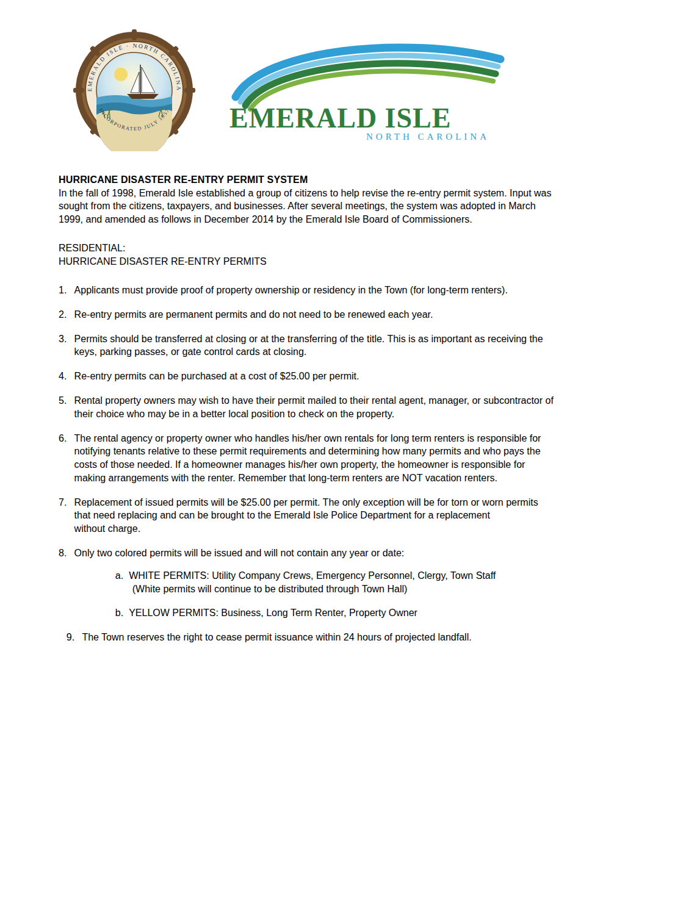EMERALD ISLE · NORTH CAROLINA INCORPORATED JULY 1957
EMERALD ISLE NORTH CAROLINA
Hurricane Disaster Re-Entry Permit System
In the fall of 1998, Emerald Isle established a group of citizens to help revise the re-entry permit system. Input was sought from the citizens, taxpayers, and businesses. After several meetings, the system was adopted in March 1999, and amended as follows in December 2014 by the Emerald Isle Board of Commissioners.
RESIDENTIAL:
HURRICANE DISASTER RE-ENTRY PERMITS
Applicants must provide proof of property ownership or residency in the Town (for long-term renters).
Re-entry permits are permanent permits and do not need to be renewed each year.
Permits should be transferred at closing or at the transferring of the title. This is as important as receiving the keys, parking passes, or gate control cards at closing.
Re-entry permits can be purchased at a cost of $25.00 per permit.
Rental property owners may wish to have their permit mailed to their rental agent, manager, or subcontractor of their choice who may be in a better local position to check on the property.
The rental agency or property owner who handles his/her own rentals for long term renters is responsible for notifying tenants relative to these permit requirements and determining how many permits and who pays the costs of those needed. If a homeowner manages his/her own property, the homeowner is responsible for making arrangements with the renter. Remember that long-term renters are NOT vacation renters.
Replacement of issued permits will be $25.00 per permit. The only exception will be for torn or worn permits that need replacing and can be brought to the Emerald Isle Police Department for a replacement without charge.
Only two colored permits will be issued and will not contain any year or date:
WHITE PERMITS: Utility Company Crews, Emergency Personnel, Clergy, Town Staff (White permits will continue to be distributed through Town Hall)
YELLOW PERMITS: Business, Long Term Renter, Property Owner
The Town reserves the right to cease permit issuance within 24 hours of projected landfall.